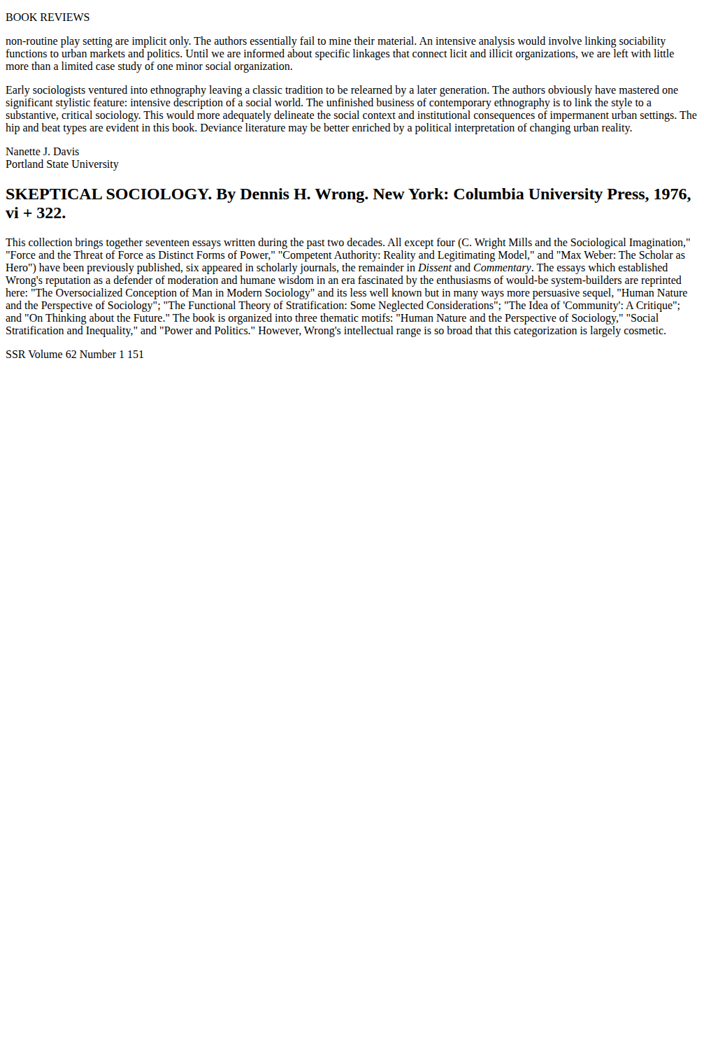BOOK REVIEWS
non-routine play setting are implicit only. The authors essentially fail to mine their material. An intensive analysis would involve linking sociability functions to urban markets and politics. Until we are informed about specific linkages that connect licit and illicit organizations, we are left with little more than a limited case study of one minor social organization.
Early sociologists ventured into ethnography leaving a classic tradition to be relearned by a later generation. The authors obviously have mastered one significant stylistic feature: intensive description of a social world. The unfinished business of contemporary ethnography is to link the style to a substantive, critical sociology. This would more adequately delineate the social context and institutional consequences of impermanent urban settings. The hip and beat types are evident in this book. Deviance literature may be better enriched by a political interpretation of changing urban reality.
Nanette J. Davis
Portland State University
SKEPTICAL SOCIOLOGY. By Dennis H. Wrong. New York: Columbia University Press, 1976, vi + 322.
This collection brings together seventeen essays written during the past two decades. All except four (C. Wright Mills and the Sociological Imagination," "Force and the Threat of Force as Distinct Forms of Power," "Competent Authority: Reality and Legitimating Model," and "Max Weber: The Scholar as Hero") have been previously published, six appeared in scholarly journals, the remainder in Dissent and Commentary. The essays which established Wrong's reputation as a defender of moderation and humane wisdom in an era fascinated by the enthusiasms of would-be system-builders are reprinted here: "The Oversocialized Conception of Man in Modern Sociology" and its less well known but in many ways more persuasive sequel, "Human Nature and the Perspective of Sociology"; "The Functional Theory of Stratification: Some Neglected Considerations"; "The Idea of 'Community': A Critique"; and "On Thinking about the Future." The book is organized into three thematic motifs: "Human Nature and the Perspective of Sociology," "Social Stratification and Inequality," and "Power and Politics." However, Wrong's intellectual range is so broad that this categorization is largely cosmetic.
SSR Volume 62 Number 1 151